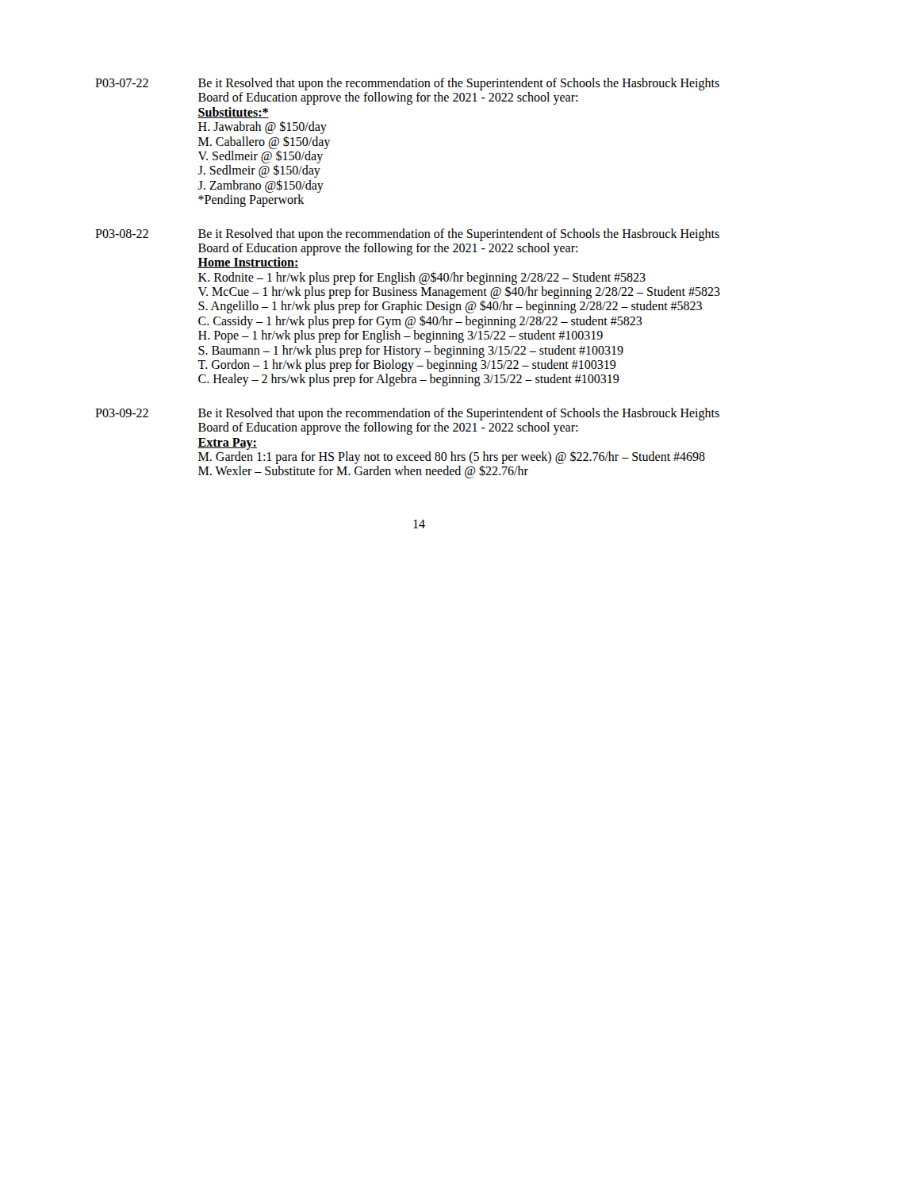P03-07-22
Be it Resolved that upon the recommendation of the Superintendent of Schools the Hasbrouck Heights Board of Education approve the following for the 2021 - 2022 school year:
Substitutes:*
H. Jawabrah @ $150/day
M. Caballero @ $150/day
V. Sedlmeir @ $150/day
J. Sedlmeir @ $150/day
J. Zambrano @$150/day
*Pending Paperwork
P03-08-22
Be it Resolved that upon the recommendation of the Superintendent of Schools the Hasbrouck Heights Board of Education approve the following for the 2021 - 2022 school year:
Home Instruction:
K. Rodnite – 1 hr/wk plus prep for English @$40/hr beginning 2/28/22 – Student #5823
V. McCue – 1 hr/wk plus prep for Business Management @ $40/hr beginning 2/28/22 – Student #5823
S. Angelillo – 1 hr/wk plus prep for Graphic Design @ $40/hr – beginning 2/28/22 – student #5823
C. Cassidy – 1 hr/wk plus prep for Gym @ $40/hr – beginning 2/28/22 – student #5823
H. Pope – 1 hr/wk plus prep for English – beginning 3/15/22 – student #100319
S. Baumann – 1 hr/wk plus prep for History – beginning 3/15/22 – student #100319
T. Gordon – 1 hr/wk plus prep for Biology – beginning 3/15/22 – student #100319
C. Healey – 2 hrs/wk plus prep for Algebra – beginning 3/15/22 – student #100319
P03-09-22
Be it Resolved that upon the recommendation of the Superintendent of Schools the Hasbrouck Heights Board of Education approve the following for the 2021 - 2022 school year:
Extra Pay:
M. Garden 1:1 para for HS Play not to exceed 80 hrs (5 hrs per week) @ $22.76/hr – Student #4698
M. Wexler – Substitute for M. Garden when needed @ $22.76/hr
14